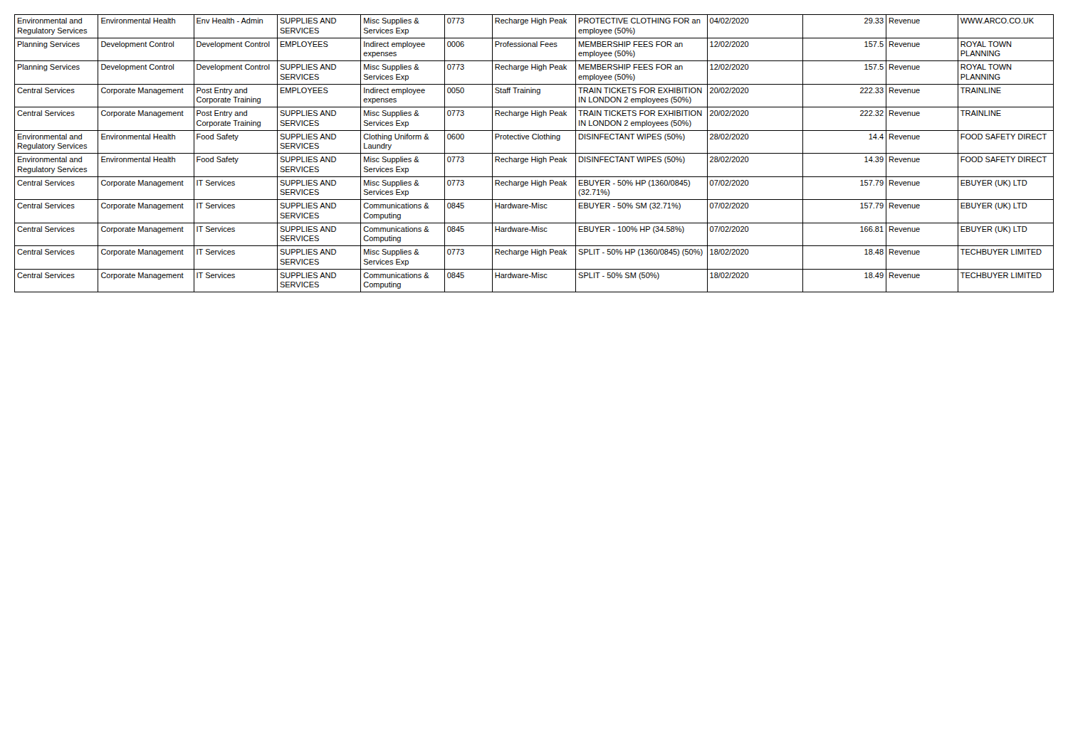| Environmental and Regulatory Services | Environmental Health | Env Health - Admin | SUPPLIES AND SERVICES | Misc Supplies & Services Exp | 0773 | Recharge High Peak | PROTECTIVE CLOTHING FOR an employee (50%) | 04/02/2020 | 29.33 | Revenue | WWW.ARCO.CO.UK |
| Planning Services | Development Control | Development Control | EMPLOYEES | Indirect employee expenses | 0006 | Professional Fees | MEMBERSHIP FEES FOR an employee (50%) | 12/02/2020 | 157.5 | Revenue | ROYAL TOWN PLANNING |
| Planning Services | Development Control | Development Control | SUPPLIES AND SERVICES | Misc Supplies & Services Exp | 0773 | Recharge High Peak | MEMBERSHIP FEES FOR an employee (50%) | 12/02/2020 | 157.5 | Revenue | ROYAL TOWN PLANNING |
| Central Services | Corporate Management | Post Entry and Corporate Training | EMPLOYEES | Indirect employee expenses | 0050 | Staff Training | TRAIN TICKETS FOR EXHIBITION IN LONDON 2 employees (50%) | 20/02/2020 | 222.33 | Revenue | TRAINLINE |
| Central Services | Corporate Management | Post Entry and Corporate Training | SUPPLIES AND SERVICES | Misc Supplies & Services Exp | 0773 | Recharge High Peak | TRAIN TICKETS FOR EXHIBITION IN LONDON 2 employees (50%) | 20/02/2020 | 222.32 | Revenue | TRAINLINE |
| Environmental and Regulatory Services | Environmental Health | Food Safety | SUPPLIES AND SERVICES | Clothing Uniform & Laundry | 0600 | Protective Clothing | DISINFECTANT WIPES (50%) | 28/02/2020 | 14.4 | Revenue | FOOD SAFETY DIRECT |
| Environmental and Regulatory Services | Environmental Health | Food Safety | SUPPLIES AND SERVICES | Misc Supplies & Services Exp | 0773 | Recharge High Peak | DISINFECTANT WIPES (50%) | 28/02/2020 | 14.39 | Revenue | FOOD SAFETY DIRECT |
| Central Services | Corporate Management | IT Services | SUPPLIES AND SERVICES | Misc Supplies & Services Exp | 0773 | Recharge High Peak | EBUYER - 50% HP (1360/0845) (32.71%) | 07/02/2020 | 157.79 | Revenue | EBUYER (UK) LTD |
| Central Services | Corporate Management | IT Services | SUPPLIES AND SERVICES | Communications & Computing | 0845 | Hardware-Misc | EBUYER - 50% SM (32.71%) | 07/02/2020 | 157.79 | Revenue | EBUYER (UK) LTD |
| Central Services | Corporate Management | IT Services | SUPPLIES AND SERVICES | Communications & Computing | 0845 | Hardware-Misc | EBUYER - 100% HP (34.58%) | 07/02/2020 | 166.81 | Revenue | EBUYER (UK) LTD |
| Central Services | Corporate Management | IT Services | SUPPLIES AND SERVICES | Misc Supplies & Services Exp | 0773 | Recharge High Peak | SPLIT - 50% HP (1360/0845) (50%) | 18/02/2020 | 18.48 | Revenue | TECHBUYER LIMITED |
| Central Services | Corporate Management | IT Services | SUPPLIES AND SERVICES | Communications & Computing | 0845 | Hardware-Misc | SPLIT - 50% SM (50%) | 18/02/2020 | 18.49 | Revenue | TECHBUYER LIMITED |